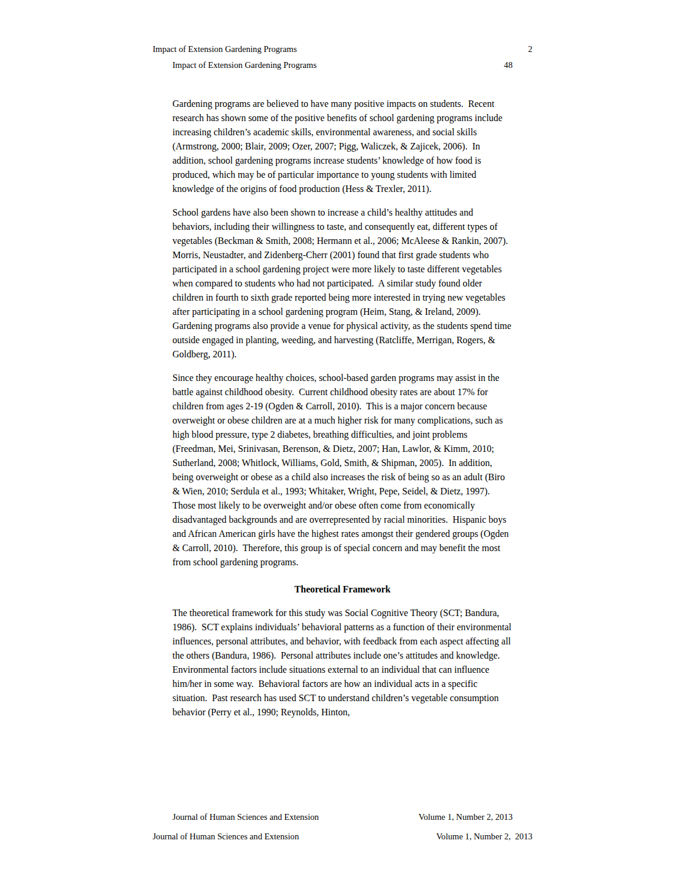Impact of Extension Gardening Programs 2
Impact of Extension Gardening Programs 48
Gardening programs are believed to have many positive impacts on students. Recent research has shown some of the positive benefits of school gardening programs include increasing children’s academic skills, environmental awareness, and social skills (Armstrong, 2000; Blair, 2009; Ozer, 2007; Pigg, Waliczek, & Zajicek, 2006). In addition, school gardening programs increase students’ knowledge of how food is produced, which may be of particular importance to young students with limited knowledge of the origins of food production (Hess & Trexler, 2011).
School gardens have also been shown to increase a child’s healthy attitudes and behaviors, including their willingness to taste, and consequently eat, different types of vegetables (Beckman & Smith, 2008; Hermann et al., 2006; McAleese & Rankin, 2007). Morris, Neustadter, and Zidenberg-Cherr (2001) found that first grade students who participated in a school gardening project were more likely to taste different vegetables when compared to students who had not participated. A similar study found older children in fourth to sixth grade reported being more interested in trying new vegetables after participating in a school gardening program (Heim, Stang, & Ireland, 2009). Gardening programs also provide a venue for physical activity, as the students spend time outside engaged in planting, weeding, and harvesting (Ratcliffe, Merrigan, Rogers, & Goldberg, 2011).
Since they encourage healthy choices, school-based garden programs may assist in the battle against childhood obesity. Current childhood obesity rates are about 17% for children from ages 2-19 (Ogden & Carroll, 2010). This is a major concern because overweight or obese children are at a much higher risk for many complications, such as high blood pressure, type 2 diabetes, breathing difficulties, and joint problems (Freedman, Mei, Srinivasan, Berenson, & Dietz, 2007; Han, Lawlor, & Kimm, 2010; Sutherland, 2008; Whitlock, Williams, Gold, Smith, & Shipman, 2005). In addition, being overweight or obese as a child also increases the risk of being so as an adult (Biro & Wien, 2010; Serdula et al., 1993; Whitaker, Wright, Pepe, Seidel, & Dietz, 1997). Those most likely to be overweight and/or obese often come from economically disadvantaged backgrounds and are overrepresented by racial minorities. Hispanic boys and African American girls have the highest rates amongst their gendered groups (Ogden & Carroll, 2010). Therefore, this group is of special concern and may benefit the most from school gardening programs.
Theoretical Framework
The theoretical framework for this study was Social Cognitive Theory (SCT; Bandura, 1986). SCT explains individuals’ behavioral patterns as a function of their environmental influences, personal attributes, and behavior, with feedback from each aspect affecting all the others (Bandura, 1986). Personal attributes include one’s attitudes and knowledge. Environmental factors include situations external to an individual that can influence him/her in some way. Behavioral factors are how an individual acts in a specific situation. Past research has used SCT to understand children’s vegetable consumption behavior (Perry et al., 1990; Reynolds, Hinton,
Journal of Human Sciences and Extension Volume 1, Number 2, 2013
Journal of Human Sciences and Extension Volume 1, Number 2, 2013